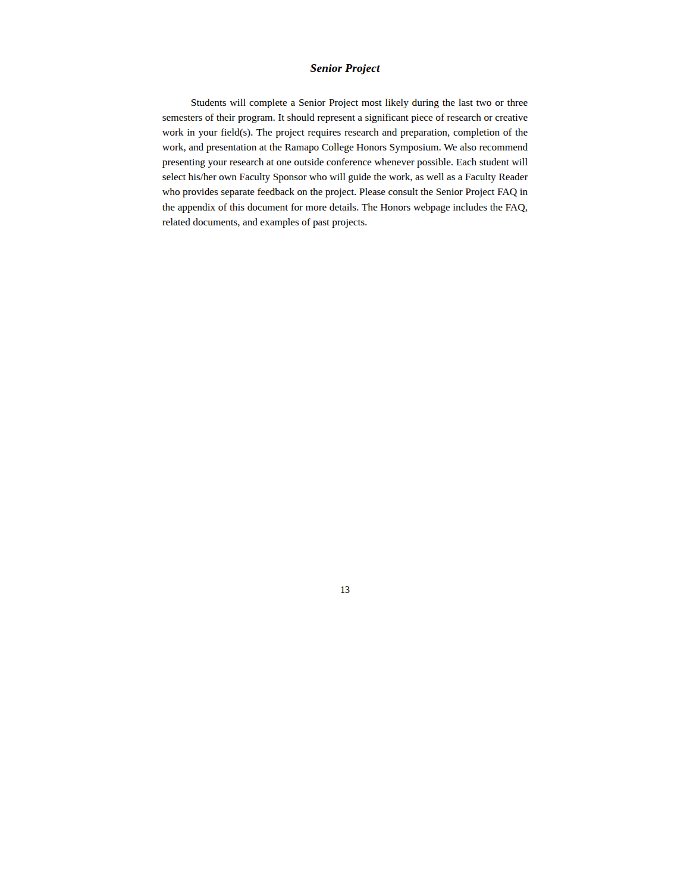Senior Project
Students will complete a Senior Project most likely during the last two or three semesters of their program. It should represent a significant piece of research or creative work in your field(s). The project requires research and preparation, completion of the work, and presentation at the Ramapo College Honors Symposium. We also recommend presenting your research at one outside conference whenever possible. Each student will select his/her own Faculty Sponsor who will guide the work, as well as a Faculty Reader who provides separate feedback on the project. Please consult the Senior Project FAQ in the appendix of this document for more details. The Honors webpage includes the FAQ, related documents, and examples of past projects.
13